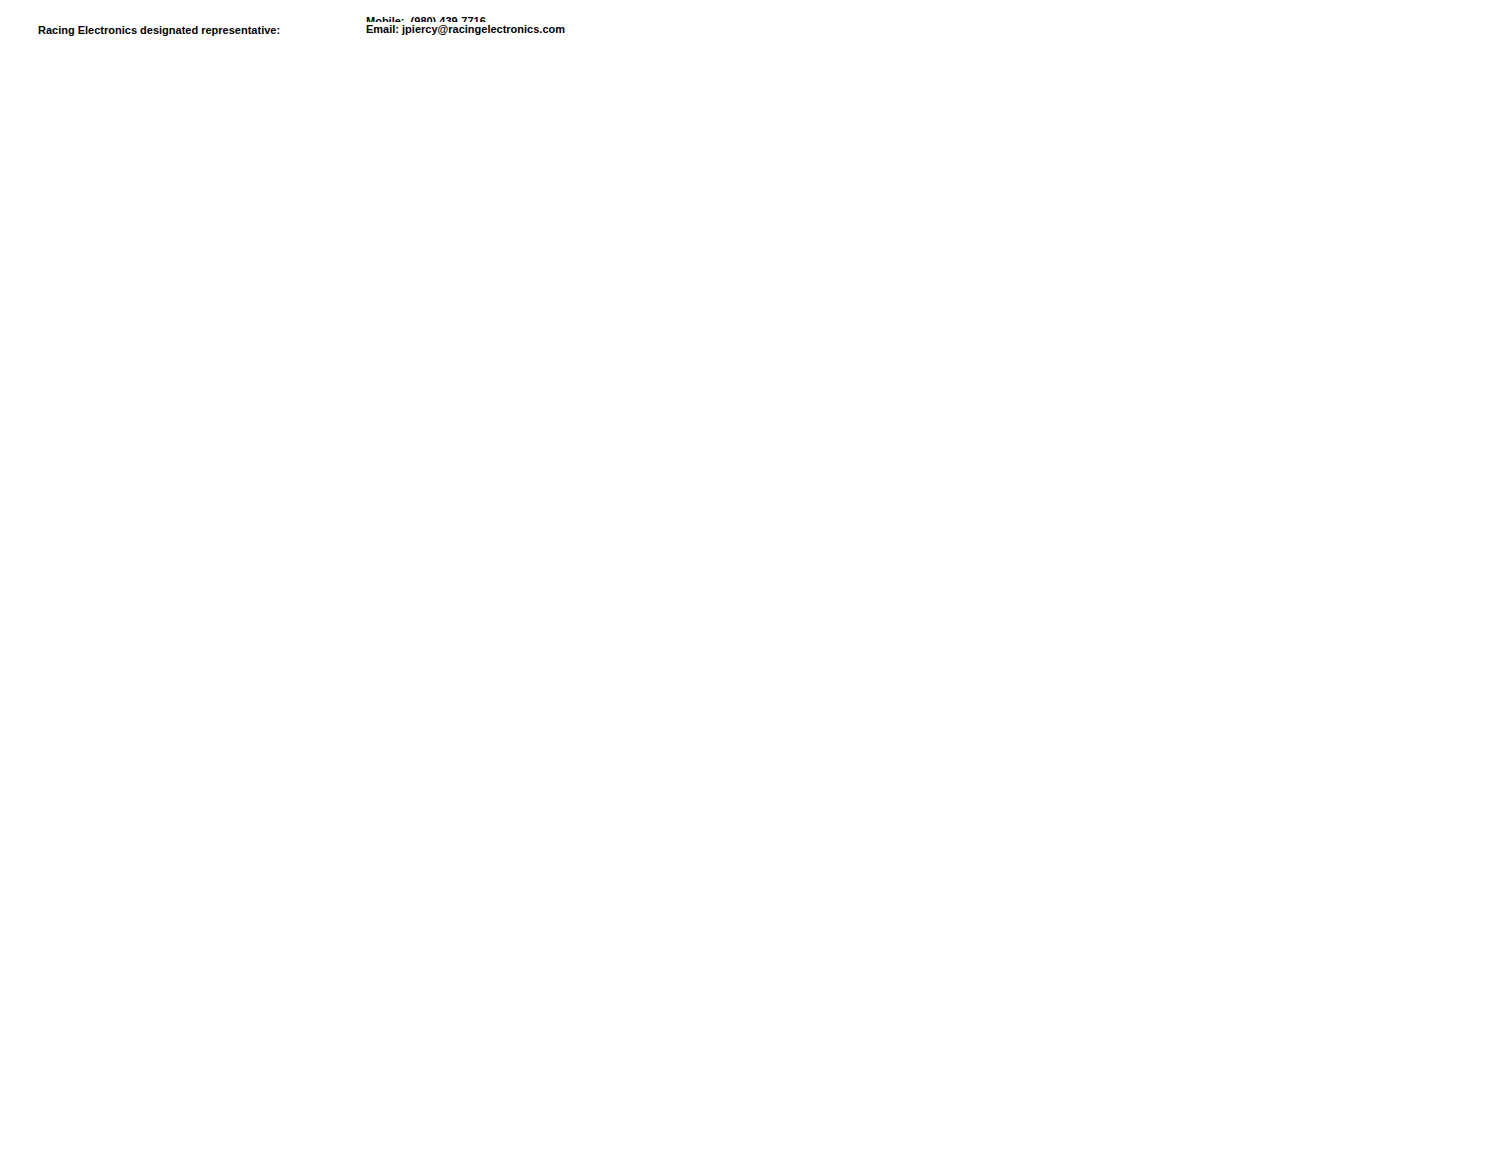Racing Electronics designated representative:
Mobile: (980) 439-7716 Email: jpiercy@racingelectronics.com